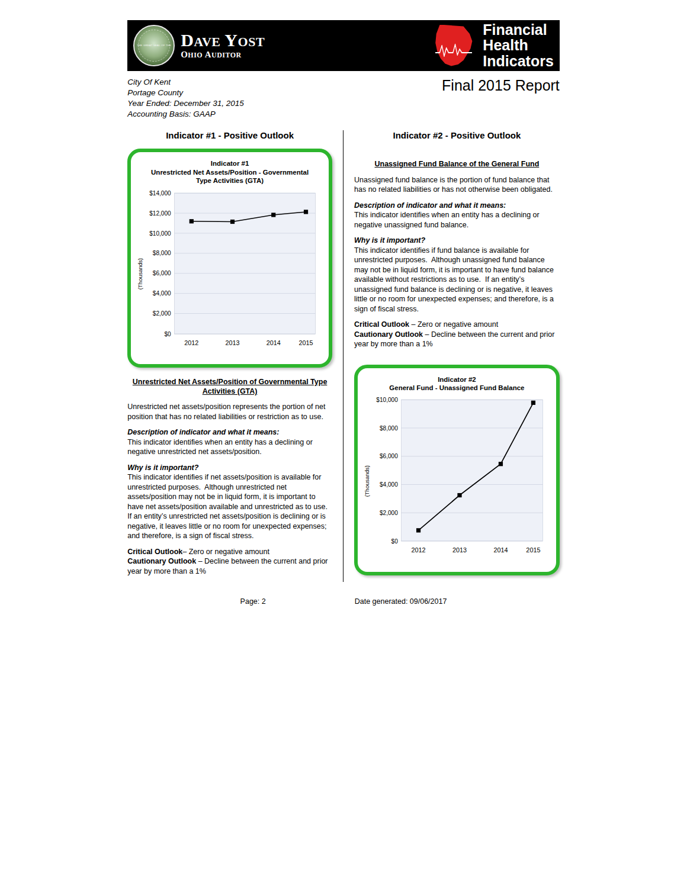The Great Seal of the State of Ohio
DAVE YOST
OHIO AUDITOR
Financial
Health
Indicators
City Of Kent
Portage County
Year Ended: December 31, 2015
Accounting Basis: GAAP
Final 2015 Report
Indicator #1 - Positive Outlook
Indicator #1
Unrestricted Net Assets/Position - Governmental
Type Activities (GTA)
(Thousands)
$14,000 $12,000 $10,000 $8,000 $6,000 $4,000 $2,000 $0 2012 2013 2014 2015
Unrestricted Net Assets/Position of Governmental Type
Activities (GTA)
Unrestricted net assets/position represents the portion of net position that has no related liabilities or restriction as to use.
Description of indicator and what it means:
This indicator identifies when an entity has a declining or negative unrestricted net assets/position.
Why is it important?
This indicator identifies if net assets/position is available for unrestricted purposes. Although unrestricted net assets/position may not be in liquid form, it is important to have net assets/position available and unrestricted as to use. If an entity’s unrestricted net assets/position is declining or is negative, it leaves little or no room for unexpected expenses; and therefore, is a sign of fiscal stress.
Critical Outlook– Zero or negative amount
Cautionary Outlook – Decline between the current and prior year by more than a 1%
Indicator #2 - Positive Outlook
Unassigned Fund Balance of the General Fund
Unassigned fund balance is the portion of fund balance that has no related liabilities or has not otherwise been obligated.
Description of indicator and what it means:
This indicator identifies when an entity has a declining or negative unassigned fund balance.
Why is it important?
This indicator identifies if fund balance is available for unrestricted purposes. Although unassigned fund balance may not be in liquid form, it is important to have fund balance available without restrictions as to use. If an entity’s unassigned fund balance is declining or is negative, it leaves little or no room for unexpected expenses; and therefore, is a sign of fiscal stress.
Critical Outlook – Zero or negative amount
Cautionary Outlook – Decline between the current and prior year by more than a 1%
Indicator #2
General Fund - Unassigned Fund Balance
(Thousands)
$10,000 $8,000 $6,000 $4,000 $2,000 $0 2012 2013 2014 2015
Page: 2
Date generated: 09/06/2017